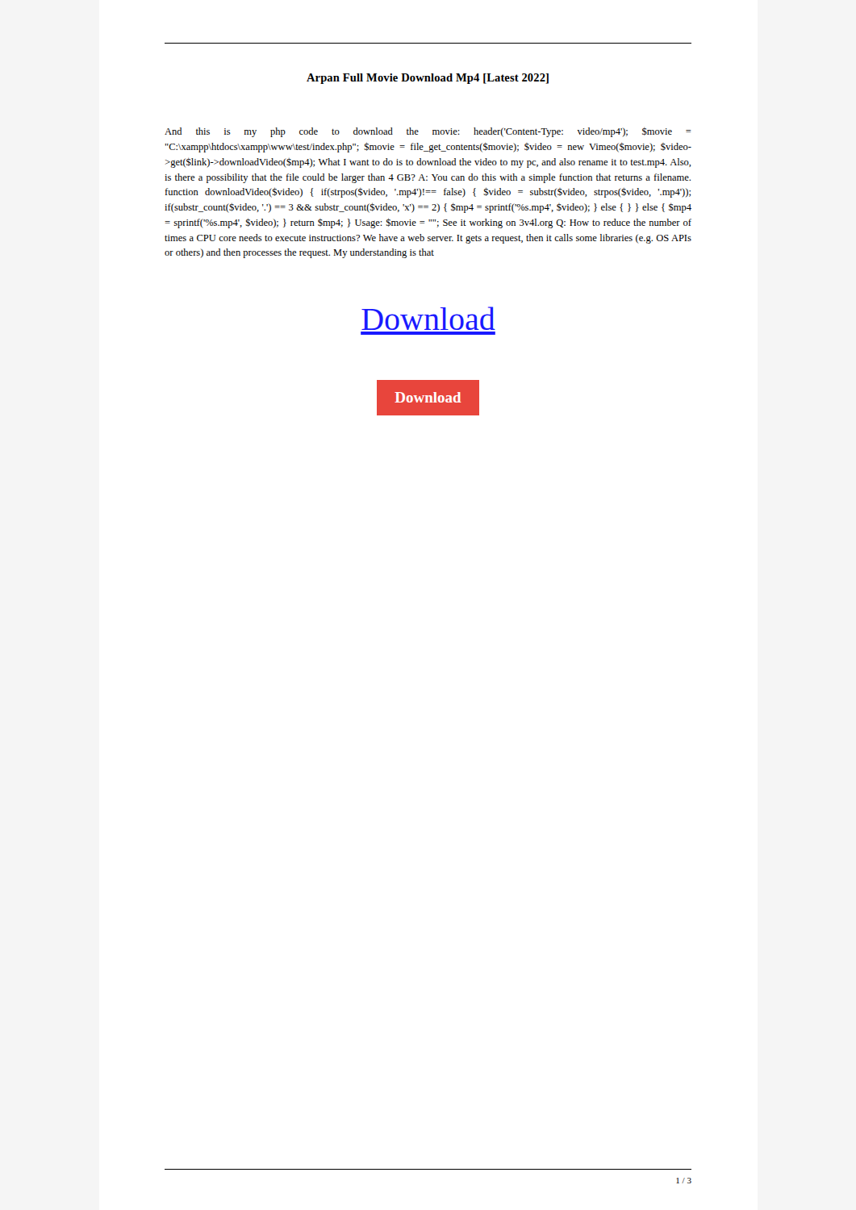Arpan Full Movie Download Mp4 [Latest 2022]
And this is my php code to download the movie: header('Content-Type: video/mp4'); $movie = "C:\xampp\htdocs\xampp\www\test/index.php"; $movie = file_get_contents($movie); $video = new Vimeo($movie); $video->get($link)->downloadVideo($mp4); What I want to do is to download the video to my pc, and also rename it to test.mp4. Also, is there a possibility that the file could be larger than 4 GB? A: You can do this with a simple function that returns a filename. function downloadVideo($video) { if(strpos($video, '.mp4')!== false) { $video = substr($video, strpos($video, '.mp4')); if(substr_count($video, '.') == 3 && substr_count($video, 'x') == 2) { $mp4 = sprintf('%s.mp4', $video); } else { } } else { $mp4 = sprintf('%s.mp4', $video); } return $mp4; } Usage: $movie = ""; See it working on 3v4l.org Q: How to reduce the number of times a CPU core needs to execute instructions? We have a web server. It gets a request, then it calls some libraries (e.g. OS APIs or others) and then processes the request. My understanding is that
Download
Download
1 / 3